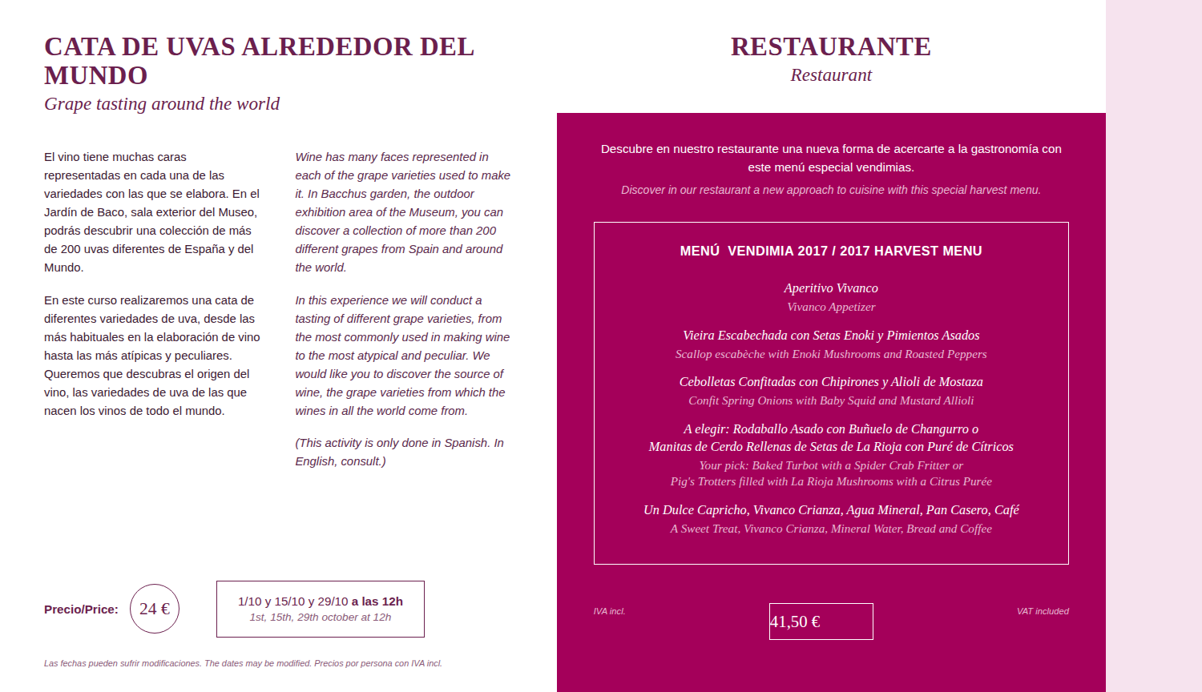Cata de uvas alrededor del mundo
Grape tasting around the world
El vino tiene muchas caras representadas en cada una de las variedades con las que se elabora. En el Jardín de Baco, sala exterior del Museo, podrás descubrir una colección de más de 200 uvas diferentes de España y del Mundo.
En este curso realizaremos una cata de diferentes variedades de uva, desde las más habituales en la elaboración de vino hasta las más atípicas y peculiares. Queremos que descubras el origen del vino, las variedades de uva de las que nacen los vinos de todo el mundo.
Wine has many faces represented in each of the grape varieties used to make it. In Bacchus garden, the outdoor exhibition area of the Museum, you can discover a collection of more than 200 different grapes from Spain and around the world.
In this experience we will conduct a tasting of different grape varieties, from the most commonly used in making wine to the most atypical and peculiar. We would like you to discover the source of wine, the grape varieties from which the wines in all the world come from.
(This activity is only done in Spanish. In English, consult.)
Precio/Price:
24 €
1/10 y 15/10 y 29/10 a las 12h
1st, 15th, 29th october at 12h
Las fechas pueden sufrir modificaciones. The dates may be modified. Precios por persona con IVA incl.
Restaurante
Restaurant
Descubre en nuestro restaurante una nueva forma de acercarte a la gastronomía con este menú especial vendimias. Discover in our restaurant a new approach to cuisine with this special harvest menu.
MENÚ VENDIMIA 2017 / 2017 HARVEST MENU
Aperitivo Vivanco
Vivanco Appetizer
Vieira Escabechada con Setas Enoki y Pimientos Asados
Scallop escabèche with Enoki Mushrooms and Roasted Peppers
Cebolletas Confitadas con Chipirones y Alioli de Mostaza
Confit Spring Onions with Baby Squid and Mustard Allioli
A elegir: Rodaballo Asado con Buñuelo de Changurro o
Manitas de Cerdo Rellenas de Setas de La Rioja con Puré de Cítricos
Your pick: Baked Turbot with a Spider Crab Fritter or
Pig's Trotters filled with La Rioja Mushrooms with a Citrus Purée
Un Dulce Capricho, Vivanco Crianza, Agua Mineral, Pan Casero, Café
A Sweet Treat, Vivanco Crianza, Mineral Water, Bread and Coffee
IVA incl.
41,50 €
VAT included